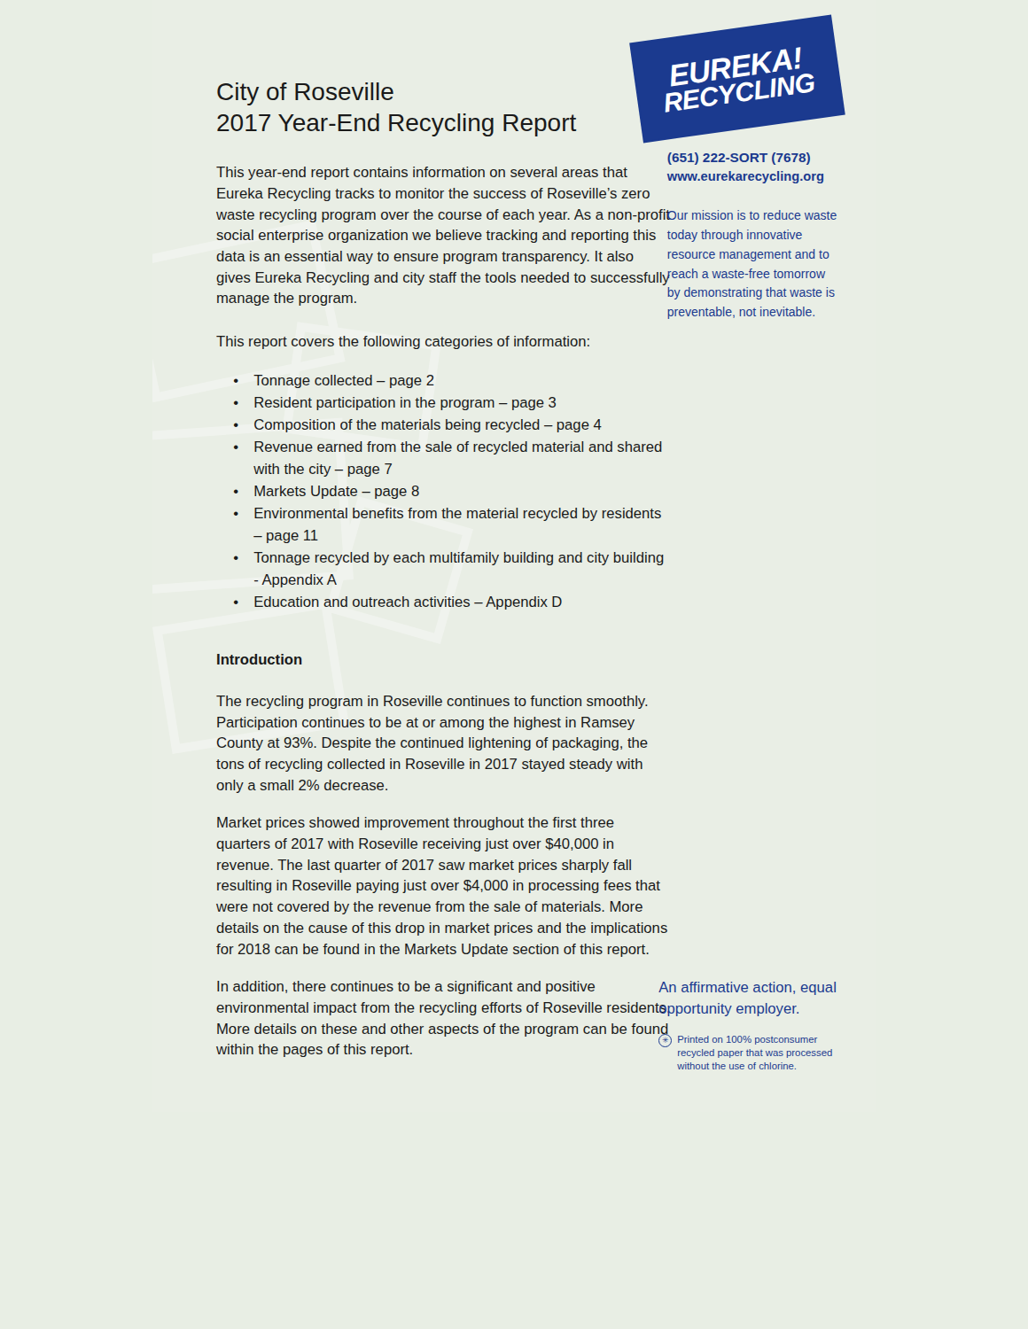EUREKA! RECYCLING
(651) 222-SORT (7678)
www.eurekarecycling.org
Our mission is to reduce waste today through innovative resource management and to reach a waste-free tomorrow by demonstrating that waste is preventable, not inevitable.
City of Roseville
2017 Year-End Recycling Report
This year-end report contains information on several areas that Eureka Recycling tracks to monitor the success of Roseville’s zero waste recycling program over the course of each year. As a non-profit social enterprise organization we believe tracking and reporting this data is an essential way to ensure program transparency. It also gives Eureka Recycling and city staff the tools needed to successfully manage the program.
This report covers the following categories of information:
Tonnage collected – page 2
Resident participation in the program – page 3
Composition of the materials being recycled – page 4
Revenue earned from the sale of recycled material and shared with the city – page 7
Markets Update – page 8
Environmental benefits from the material recycled by residents – page 11
Tonnage recycled by each multifamily building and city building - Appendix A
Education and outreach activities – Appendix D
Introduction
The recycling program in Roseville continues to function smoothly. Participation continues to be at or among the highest in Ramsey County at 93%. Despite the continued lightening of packaging, the tons of recycling collected in Roseville in 2017 stayed steady with only a small 2% decrease.
Market prices showed improvement throughout the first three quarters of 2017 with Roseville receiving just over $40,000 in revenue. The last quarter of 2017 saw market prices sharply fall resulting in Roseville paying just over $4,000 in processing fees that were not covered by the revenue from the sale of materials. More details on the cause of this drop in market prices and the implications for 2018 can be found in the Markets Update section of this report.
In addition, there continues to be a significant and positive environmental impact from the recycling efforts of Roseville residents. More details on these and other aspects of the program can be found within the pages of this report.
An affirmative action, equal opportunity employer.
Printed on 100% postconsumer recycled paper that was processed without the use of chlorine.